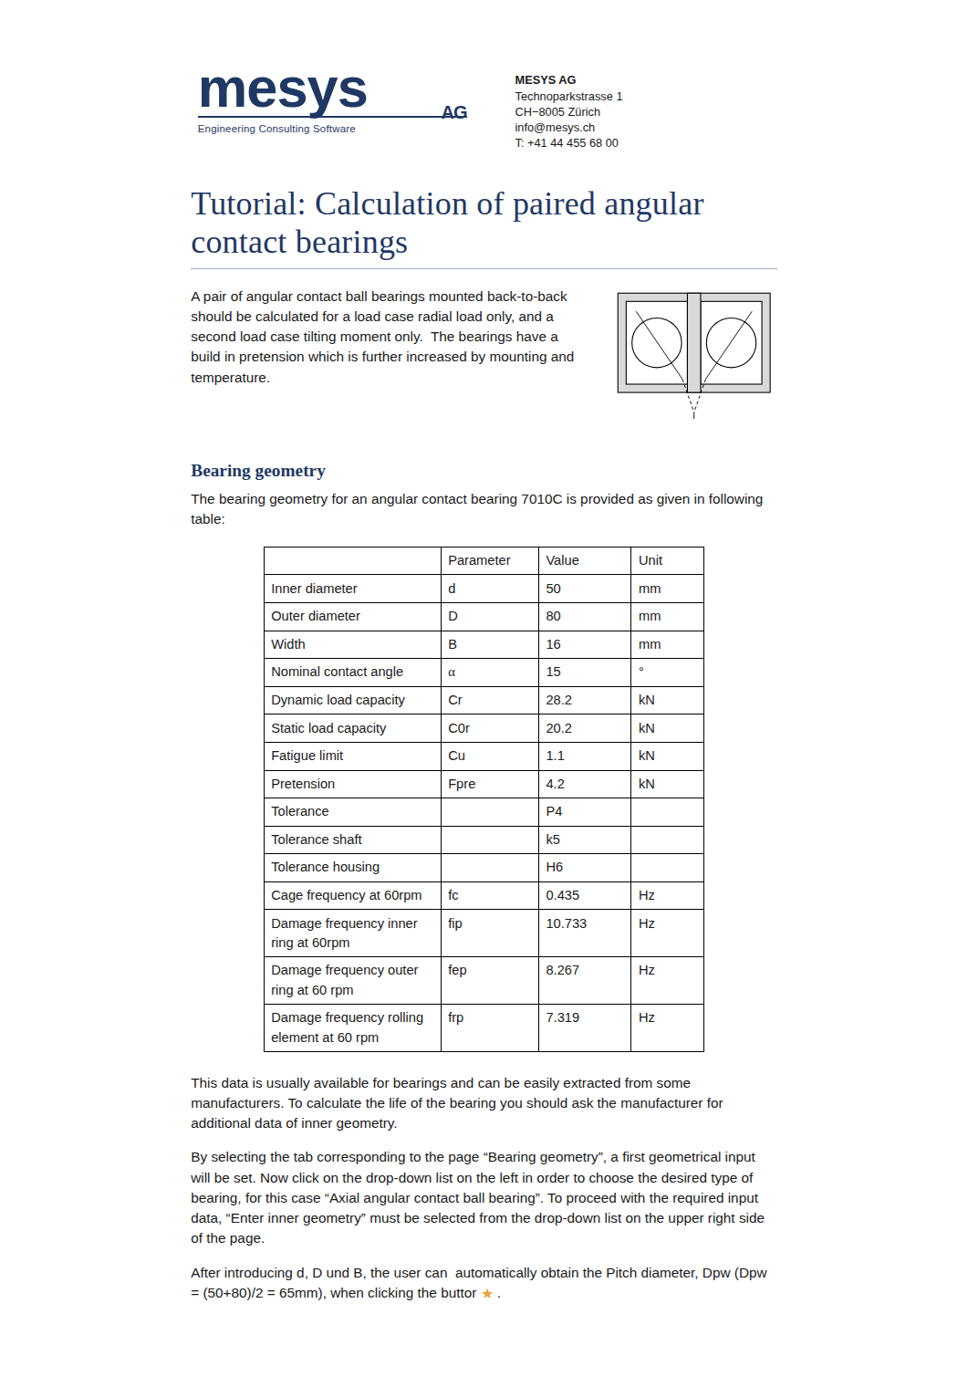mesysAG
Engineering Consulting Software
MESYS AG
Technoparkstrasse 1
CH−8005 Zürich
info@mesys.ch
T: +41 44 455 68 00
Tutorial: Calculation of paired angular
contact bearings
A pair of angular contact ball bearings mounted back-to-back should be calculated for a load case radial load only, and a second load case tilting moment only. The bearings have a build in pretension which is further increased by mounting and temperature.
Bearing geometry
The bearing geometry for an angular contact bearing 7010C is provided as given in following table:
| | Parameter | Value | Unit |
| Inner diameter | d | 50 | mm |
| Outer diameter | D | 80 | mm |
| Width | B | 16 | mm |
| Nominal contact angle | α | 15 | ° |
| Dynamic load capacity | Cr | 28.2 | kN |
| Static load capacity | C0r | 20.2 | kN |
| Fatigue limit | Cu | 1.1 | kN |
| Pretension | Fpre | 4.2 | kN |
| Tolerance | | P4 | |
| Tolerance shaft | | k5 | |
| Tolerance housing | | H6 | |
| Cage frequency at 60rpm | fc | 0.435 | Hz |
| Damage frequency inner ring at 60rpm | fip | 10.733 | Hz |
| Damage frequency outer ring at 60 rpm | fep | 8.267 | Hz |
| Damage frequency rolling element at 60 rpm | frp | 7.319 | Hz |
This data is usually available for bearings and can be easily extracted from some manufacturers. To calculate the life of the bearing you should ask the manufacturer for additional data of inner geometry.
By selecting the tab corresponding to the page “Bearing geometry”, a first geometrical input will be set. Now click on the drop-down list on the left in order to choose the desired type of bearing, for this case “Axial angular contact ball bearing”. To proceed with the required input data, “Enter inner geometry” must be selected from the drop-down list on the upper right side of the page.
After introducing d, D und B, the user can automatically obtain the Pitch diameter, Dpw (Dpw = (50+80)/2 = 65mm), when clicking the buttor ★ .